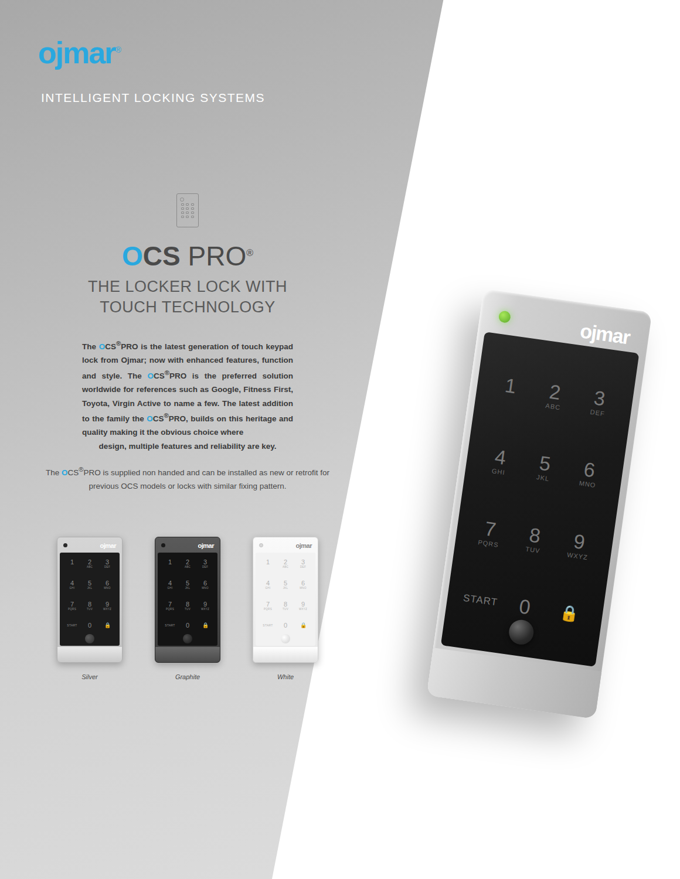ojmar®
INTELLIGENT LOCKING SYSTEMS
OCS PRO®
THE LOCKER LOCK WITH
TOUCH TECHNOLOGY
The OCS®PRO is the latest generation of touch keypad lock from Ojmar; now with enhanced features, function and style. The OCS®PRO is the preferred solution worldwide for references such as Google, Fitness First, Toyota, Virgin Active to name a few. The latest addition to the family the OCS®PRO, builds on this heritage and quality making it the obvious choice where design, multiple features and reliability are key.
The OCS®PRO is supplied non handed and can be installed as new or retrofit for previous OCS models or locks with similar fixing pattern.
ojmar
1
2ABC
3DEF
4GHI
5JKL
6MNO
7PQRS
8TUV
9WXYZ
START
0
🔒
Silver
ojmar
1
2ABC
3DEF
4GHI
5JKL
6MNO
7PQRS
8TUV
9WXYZ
START
0
🔒
Graphite
ojmar
1
2ABC
3DEF
4GHI
5JKL
6MNO
7PQRS
8TUV
9WXYZ
START
0
🔒
White
ojmar
1
2ABC
3DEF
4GHI
5JKL
6MNO
7PQRS
8TUV
9WXYZ
START
0
🔒